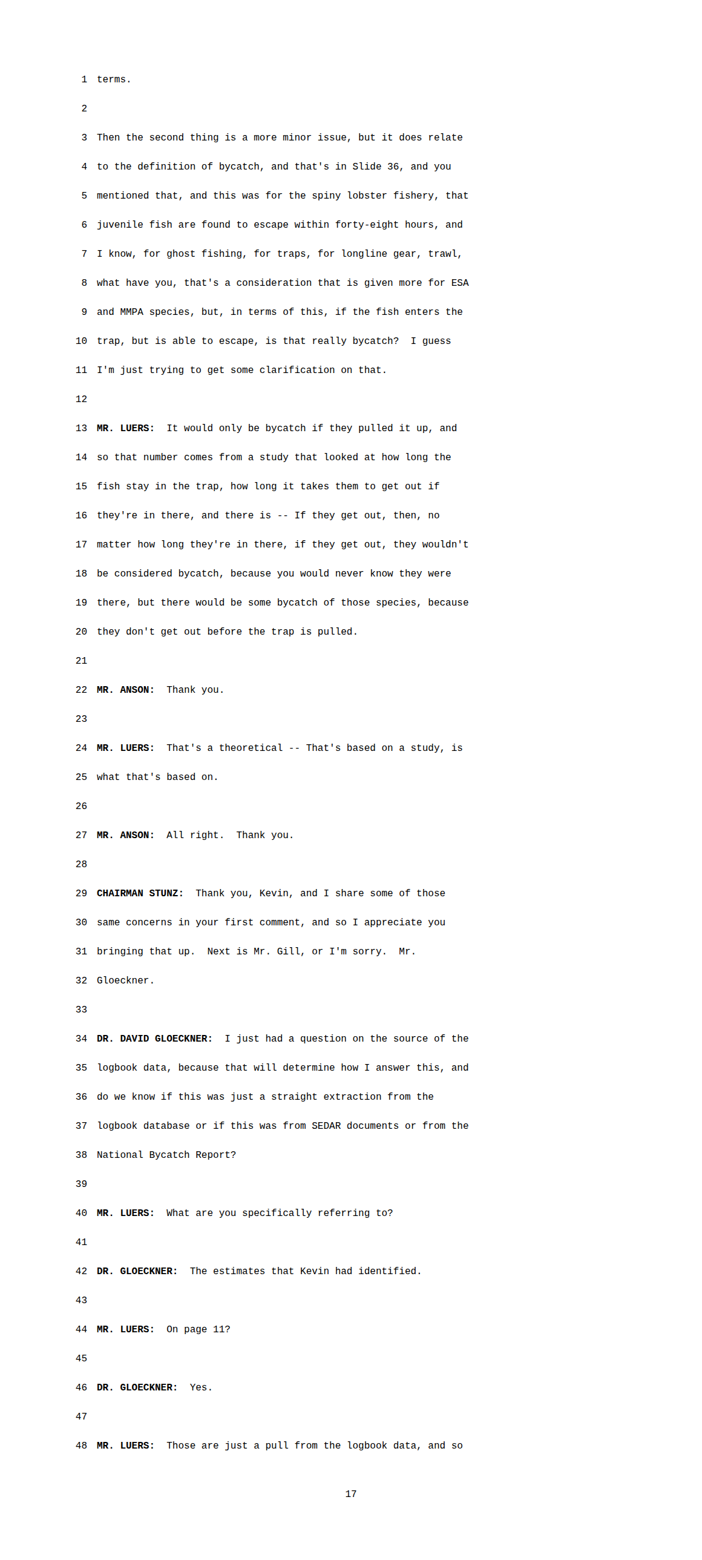1 terms.
2
3 Then the second thing is a more minor issue, but it does relate
4 to the definition of bycatch, and that's in Slide 36, and you
5 mentioned that, and this was for the spiny lobster fishery, that
6 juvenile fish are found to escape within forty-eight hours, and
7 I know, for ghost fishing, for traps, for longline gear, trawl,
8 what have you, that's a consideration that is given more for ESA
9 and MMPA species, but, in terms of this, if the fish enters the
10 trap, but is able to escape, is that really bycatch? I guess
11 I'm just trying to get some clarification on that.
12
13 MR. LUERS: It would only be bycatch if they pulled it up, and
14 so that number comes from a study that looked at how long the
15 fish stay in the trap, how long it takes them to get out if
16 they're in there, and there is -- If they get out, then, no
17 matter how long they're in there, if they get out, they wouldn't
18 be considered bycatch, because you would never know they were
19 there, but there would be some bycatch of those species, because
20 they don't get out before the trap is pulled.
21
22 MR. ANSON: Thank you.
23
24 MR. LUERS: That's a theoretical -- That's based on a study, is
25 what that's based on.
26
27 MR. ANSON: All right. Thank you.
28
29 CHAIRMAN STUNZ: Thank you, Kevin, and I share some of those
30 same concerns in your first comment, and so I appreciate you
31 bringing that up. Next is Mr. Gill, or I'm sorry. Mr.
32 Gloeckner.
33
34 DR. DAVID GLOECKNER: I just had a question on the source of the
35 logbook data, because that will determine how I answer this, and
36 do we know if this was just a straight extraction from the
37 logbook database or if this was from SEDAR documents or from the
38 National Bycatch Report?
39
40 MR. LUERS: What are you specifically referring to?
41
42 DR. GLOECKNER: The estimates that Kevin had identified.
43
44 MR. LUERS: On page 11?
45
46 DR. GLOECKNER: Yes.
47
48 MR. LUERS: Those are just a pull from the logbook data, and so
17